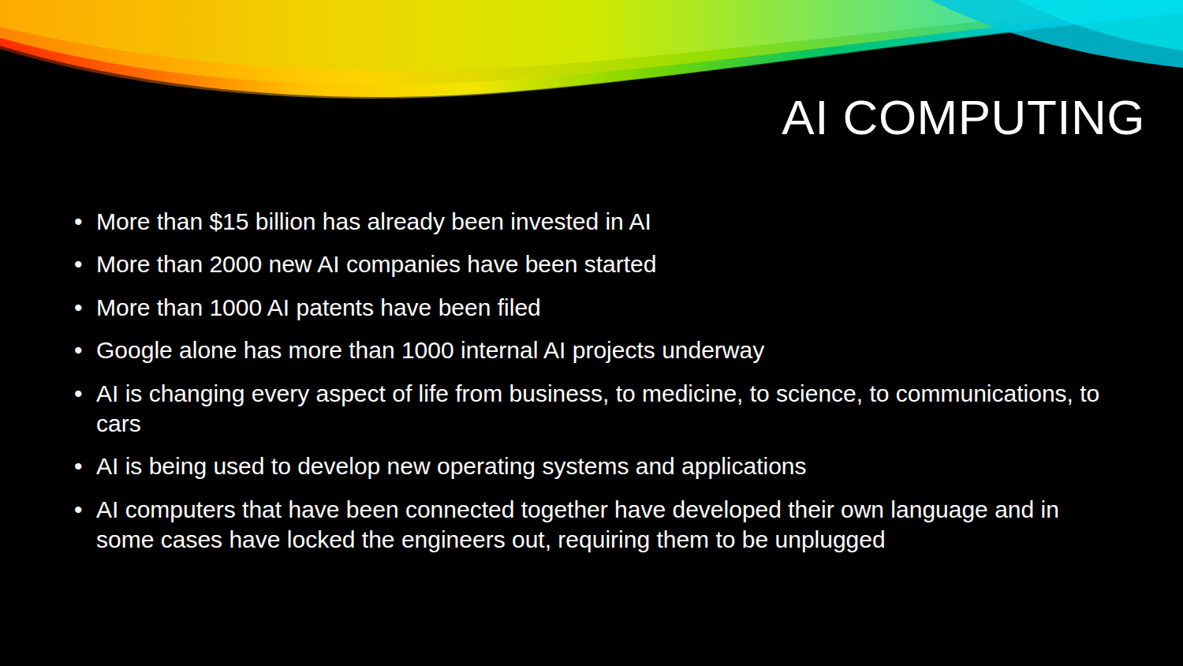AI Computing
More than $15 billion has already been invested in AI
More than 2000 new AI companies have been started
More than 1000 AI patents have been filed
Google alone has more than 1000 internal AI projects underway
AI is changing every aspect of life from business, to medicine, to science, to communications, to cars
AI is being used to develop new operating systems and applications
AI computers that have been connected together have developed their own language and in some cases have locked the engineers out, requiring them to be unplugged